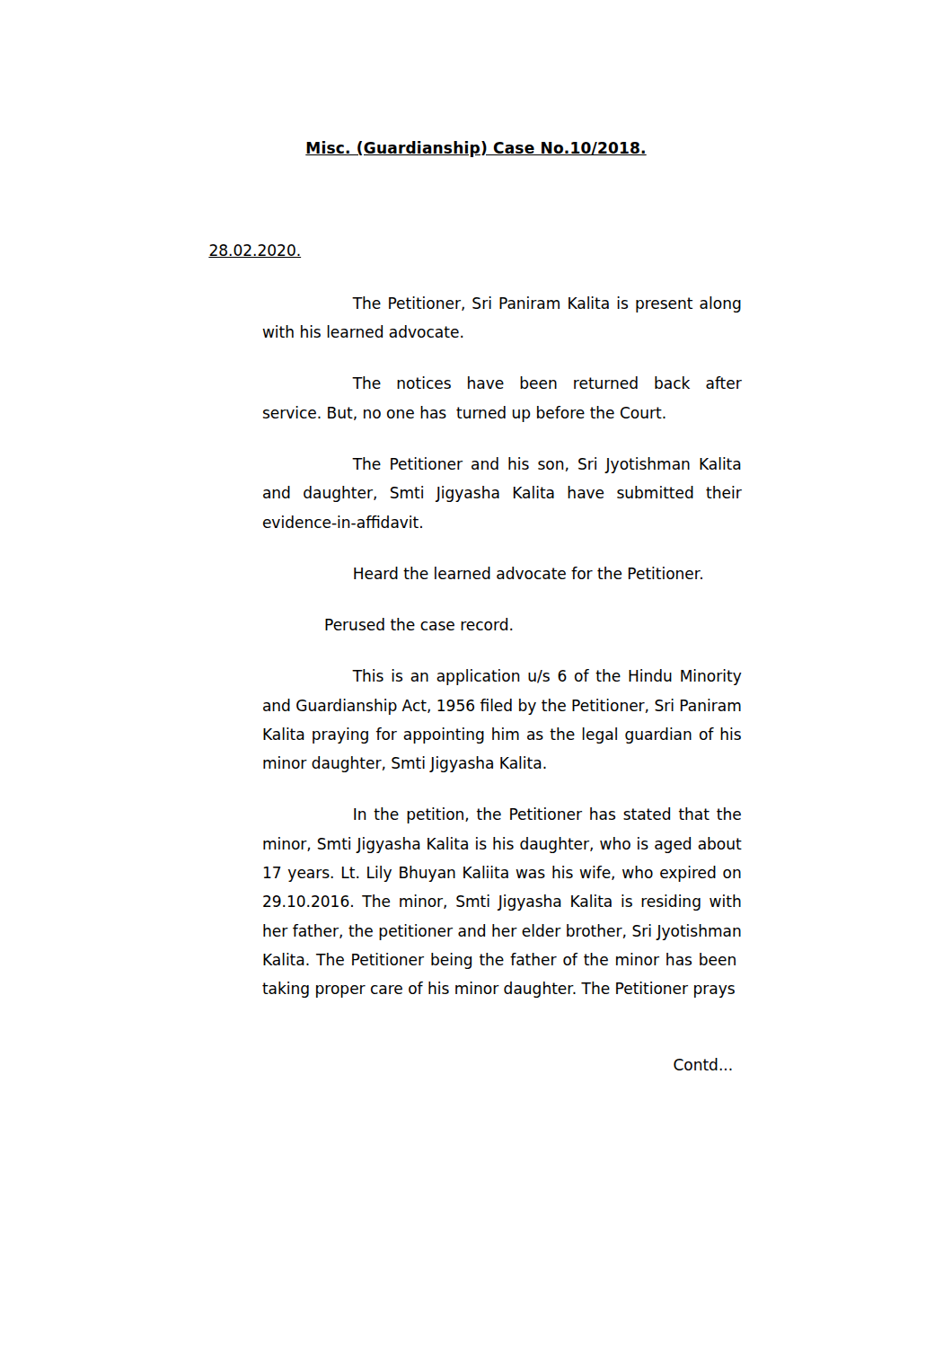Misc. (Guardianship) Case No.10/2018.
28.02.2020.
The Petitioner, Sri Paniram Kalita is present along with his learned advocate.
The notices have been returned back after service. But, no one has turned up before the Court.
The Petitioner and his son, Sri Jyotishman Kalita and daughter, Smti Jigyasha Kalita have submitted their evidence-in-affidavit.
Heard the learned advocate for the Petitioner.
Perused the case record.
This is an application u/s 6 of the Hindu Minority and Guardianship Act, 1956 filed by the Petitioner, Sri Paniram Kalita praying for appointing him as the legal guardian of his minor daughter, Smti Jigyasha Kalita.
In the petition, the Petitioner has stated that the minor, Smti Jigyasha Kalita is his daughter, who is aged about 17 years. Lt. Lily Bhuyan Kaliita was his wife, who expired on 29.10.2016. The minor, Smti Jigyasha Kalita is residing with her father, the petitioner and her elder brother, Sri Jyotishman Kalita. The Petitioner being the father of the minor has been taking proper care of his minor daughter. The Petitioner prays
Contd...